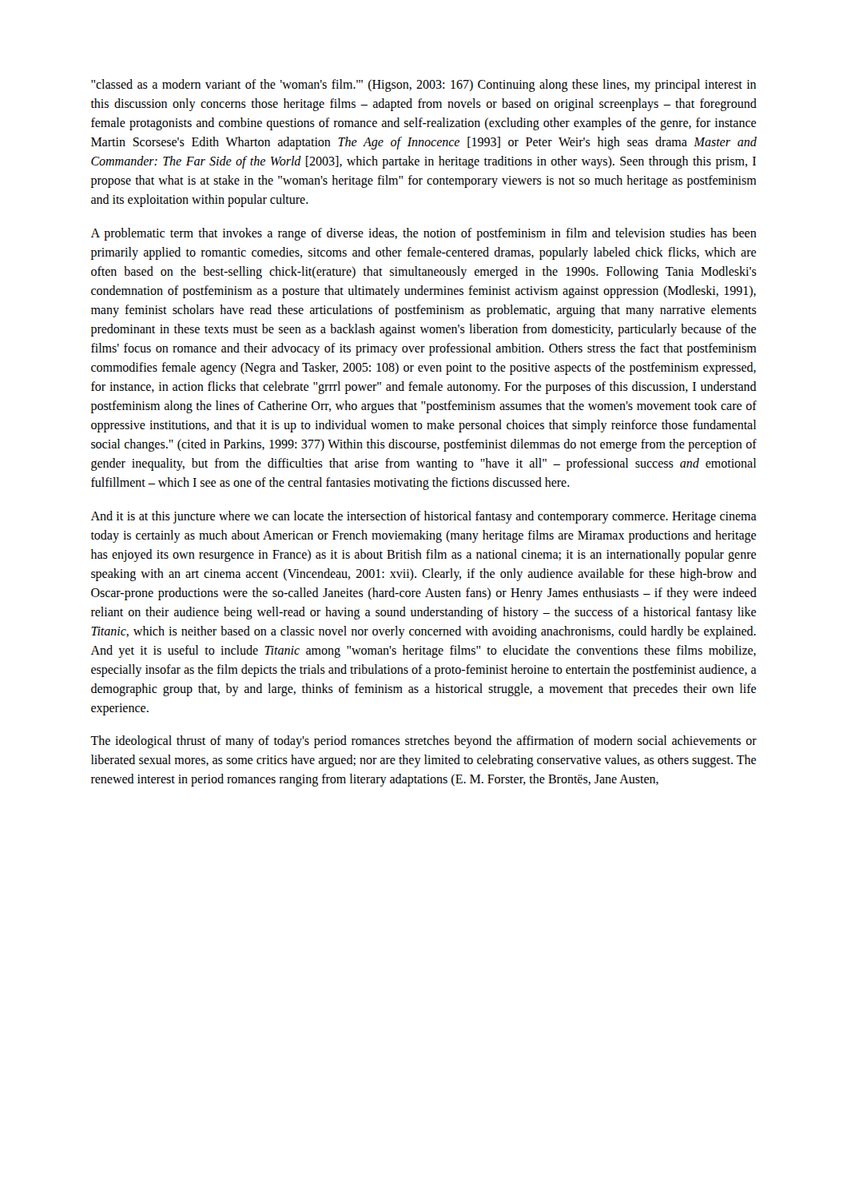"classed as a modern variant of the 'woman's film.'" (Higson, 2003: 167) Continuing along these lines, my principal interest in this discussion only concerns those heritage films – adapted from novels or based on original screenplays – that foreground female protagonists and combine questions of romance and self-realization (excluding other examples of the genre, for instance Martin Scorsese's Edith Wharton adaptation The Age of Innocence [1993] or Peter Weir's high seas drama Master and Commander: The Far Side of the World [2003], which partake in heritage traditions in other ways). Seen through this prism, I propose that what is at stake in the "woman's heritage film" for contemporary viewers is not so much heritage as postfeminism and its exploitation within popular culture.
A problematic term that invokes a range of diverse ideas, the notion of postfeminism in film and television studies has been primarily applied to romantic comedies, sitcoms and other female-centered dramas, popularly labeled chick flicks, which are often based on the best-selling chick-lit(erature) that simultaneously emerged in the 1990s. Following Tania Modleski's condemnation of postfeminism as a posture that ultimately undermines feminist activism against oppression (Modleski, 1991), many feminist scholars have read these articulations of postfeminism as problematic, arguing that many narrative elements predominant in these texts must be seen as a backlash against women's liberation from domesticity, particularly because of the films' focus on romance and their advocacy of its primacy over professional ambition. Others stress the fact that postfeminism commodifies female agency (Negra and Tasker, 2005: 108) or even point to the positive aspects of the postfeminism expressed, for instance, in action flicks that celebrate "grrrl power" and female autonomy. For the purposes of this discussion, I understand postfeminism along the lines of Catherine Orr, who argues that "postfeminism assumes that the women's movement took care of oppressive institutions, and that it is up to individual women to make personal choices that simply reinforce those fundamental social changes." (cited in Parkins, 1999: 377) Within this discourse, postfeminist dilemmas do not emerge from the perception of gender inequality, but from the difficulties that arise from wanting to "have it all" – professional success and emotional fulfillment – which I see as one of the central fantasies motivating the fictions discussed here.
And it is at this juncture where we can locate the intersection of historical fantasy and contemporary commerce. Heritage cinema today is certainly as much about American or French moviemaking (many heritage films are Miramax productions and heritage has enjoyed its own resurgence in France) as it is about British film as a national cinema; it is an internationally popular genre speaking with an art cinema accent (Vincendeau, 2001: xvii). Clearly, if the only audience available for these high-brow and Oscar-prone productions were the so-called Janeites (hard-core Austen fans) or Henry James enthusiasts – if they were indeed reliant on their audience being well-read or having a sound understanding of history – the success of a historical fantasy like Titanic, which is neither based on a classic novel nor overly concerned with avoiding anachronisms, could hardly be explained. And yet it is useful to include Titanic among "woman's heritage films" to elucidate the conventions these films mobilize, especially insofar as the film depicts the trials and tribulations of a proto-feminist heroine to entertain the postfeminist audience, a demographic group that, by and large, thinks of feminism as a historical struggle, a movement that precedes their own life experience.
The ideological thrust of many of today's period romances stretches beyond the affirmation of modern social achievements or liberated sexual mores, as some critics have argued; nor are they limited to celebrating conservative values, as others suggest. The renewed interest in period romances ranging from literary adaptations (E. M. Forster, the Brontës, Jane Austen,